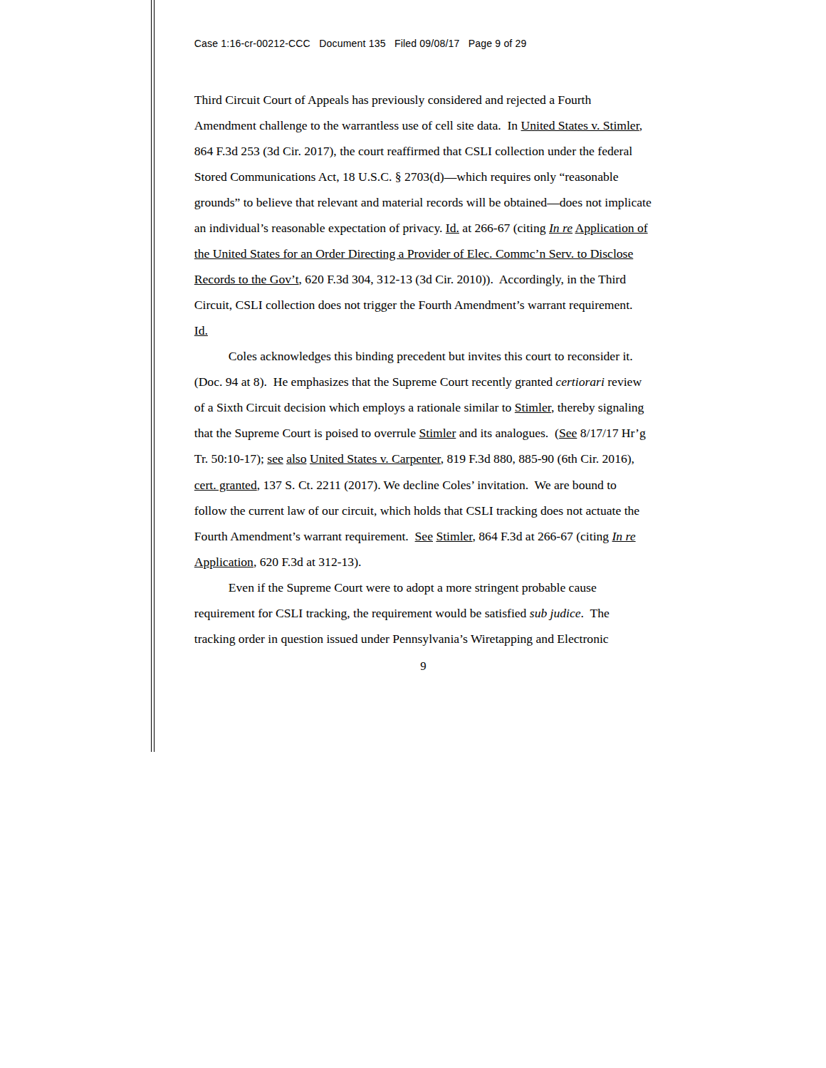Case 1:16-cr-00212-CCC Document 135 Filed 09/08/17 Page 9 of 29
Third Circuit Court of Appeals has previously considered and rejected a Fourth Amendment challenge to the warrantless use of cell site data. In United States v. Stimler, 864 F.3d 253 (3d Cir. 2017), the court reaffirmed that CSLI collection under the federal Stored Communications Act, 18 U.S.C. § 2703(d)—which requires only “reasonable grounds” to believe that relevant and material records will be obtained—does not implicate an individual’s reasonable expectation of privacy. Id. at 266-67 (citing In re Application of the United States for an Order Directing a Provider of Elec. Commc’n Serv. to Disclose Records to the Gov’t, 620 F.3d 304, 312-13 (3d Cir. 2010)). Accordingly, in the Third Circuit, CSLI collection does not trigger the Fourth Amendment’s warrant requirement. Id.
Coles acknowledges this binding precedent but invites this court to reconsider it. (Doc. 94 at 8). He emphasizes that the Supreme Court recently granted certiorari review of a Sixth Circuit decision which employs a rationale similar to Stimler, thereby signaling that the Supreme Court is poised to overrule Stimler and its analogues. (See 8/17/17 Hr’g Tr. 50:10-17); see also United States v. Carpenter, 819 F.3d 880, 885-90 (6th Cir. 2016), cert. granted, 137 S. Ct. 2211 (2017). We decline Coles’ invitation. We are bound to follow the current law of our circuit, which holds that CSLI tracking does not actuate the Fourth Amendment’s warrant requirement. See Stimler, 864 F.3d at 266-67 (citing In re Application, 620 F.3d at 312-13).
Even if the Supreme Court were to adopt a more stringent probable cause requirement for CSLI tracking, the requirement would be satisfied sub judice. The tracking order in question issued under Pennsylvania’s Wiretapping and Electronic
9